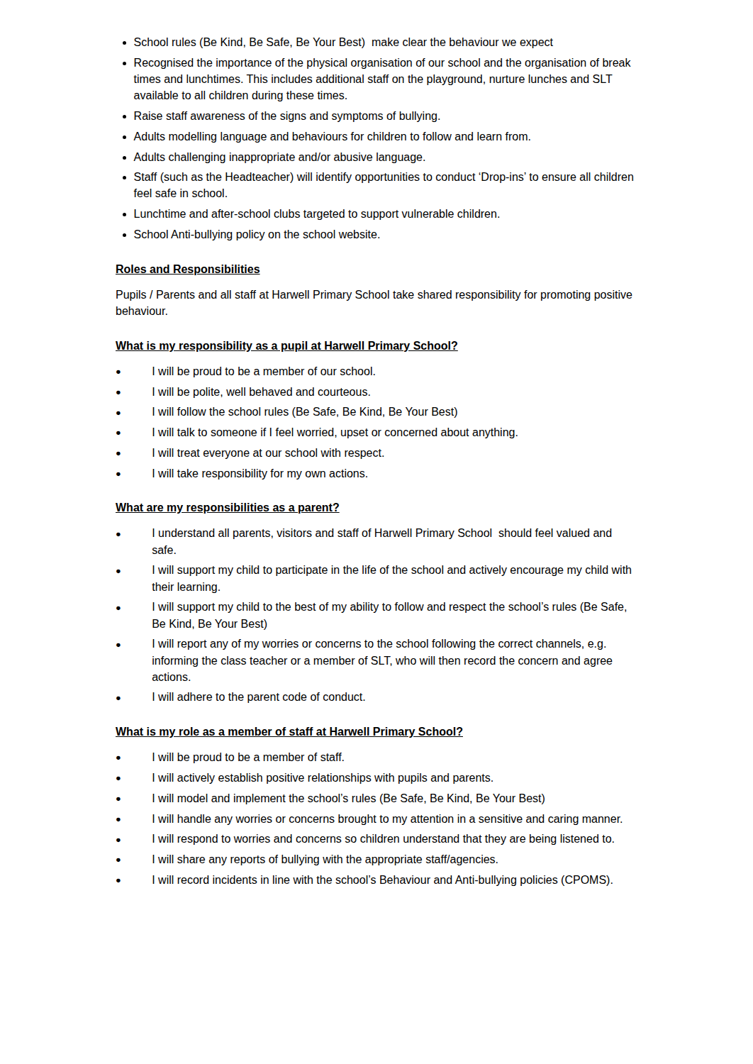School rules (Be Kind, Be Safe, Be Your Best) make clear the behaviour we expect
Recognised the importance of the physical organisation of our school and the organisation of break times and lunchtimes. This includes additional staff on the playground, nurture lunches and SLT available to all children during these times.
Raise staff awareness of the signs and symptoms of bullying.
Adults modelling language and behaviours for children to follow and learn from.
Adults challenging inappropriate and/or abusive language.
Staff (such as the Headteacher) will identify opportunities to conduct ‘Drop-ins’ to ensure all children feel safe in school.
Lunchtime and after-school clubs targeted to support vulnerable children.
School Anti-bullying policy on the school website.
Roles and Responsibilities
Pupils / Parents and all staff at Harwell Primary School take shared responsibility for promoting positive behaviour.
What is my responsibility as a pupil at Harwell Primary School?
I will be proud to be a member of our school.
I will be polite, well behaved and courteous.
I will follow the school rules (Be Safe, Be Kind, Be Your Best)
I will talk to someone if I feel worried, upset or concerned about anything.
I will treat everyone at our school with respect.
I will take responsibility for my own actions.
What are my responsibilities as a parent?
I understand all parents, visitors and staff of Harwell Primary School should feel valued and safe.
I will support my child to participate in the life of the school and actively encourage my child with their learning.
I will support my child to the best of my ability to follow and respect the school’s rules (Be Safe, Be Kind, Be Your Best)
I will report any of my worries or concerns to the school following the correct channels, e.g. informing the class teacher or a member of SLT, who will then record the concern and agree actions.
I will adhere to the parent code of conduct.
What is my role as a member of staff at Harwell Primary School?
I will be proud to be a member of staff.
I will actively establish positive relationships with pupils and parents.
I will model and implement the school’s rules (Be Safe, Be Kind, Be Your Best)
I will handle any worries or concerns brought to my attention in a sensitive and caring manner.
I will respond to worries and concerns so children understand that they are being listened to.
I will share any reports of bullying with the appropriate staff/agencies.
I will record incidents in line with the school’s Behaviour and Anti-bullying policies (CPOMS).